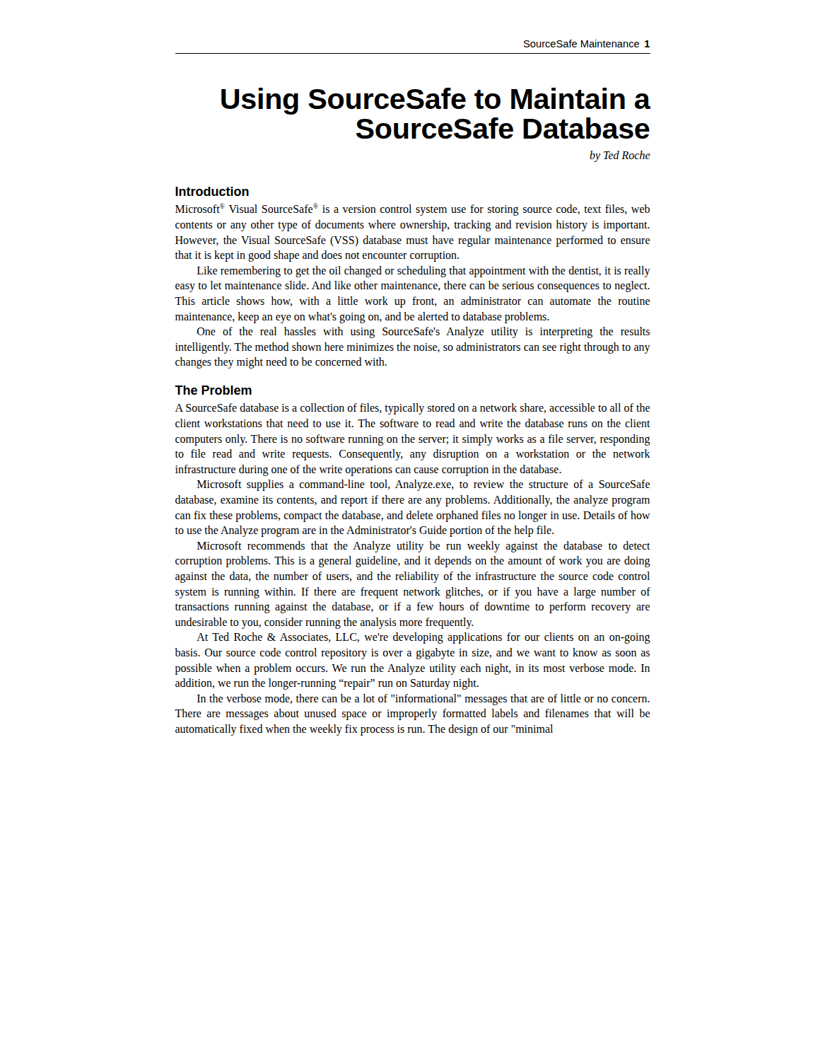SourceSafe Maintenance 1
Using SourceSafe to Maintain a SourceSafe Database
by Ted Roche
Introduction
Microsoft® Visual SourceSafe® is a version control system use for storing source code, text files, web contents or any other type of documents where ownership, tracking and revision history is important. However, the Visual SourceSafe (VSS) database must have regular maintenance performed to ensure that it is kept in good shape and does not encounter corruption.
Like remembering to get the oil changed or scheduling that appointment with the dentist, it is really easy to let maintenance slide. And like other maintenance, there can be serious consequences to neglect. This article shows how, with a little work up front, an administrator can automate the routine maintenance, keep an eye on what's going on, and be alerted to database problems.
One of the real hassles with using SourceSafe's Analyze utility is interpreting the results intelligently. The method shown here minimizes the noise, so administrators can see right through to any changes they might need to be concerned with.
The Problem
A SourceSafe database is a collection of files, typically stored on a network share, accessible to all of the client workstations that need to use it. The software to read and write the database runs on the client computers only. There is no software running on the server; it simply works as a file server, responding to file read and write requests. Consequently, any disruption on a workstation or the network infrastructure during one of the write operations can cause corruption in the database.
Microsoft supplies a command-line tool, Analyze.exe, to review the structure of a SourceSafe database, examine its contents, and report if there are any problems. Additionally, the analyze program can fix these problems, compact the database, and delete orphaned files no longer in use. Details of how to use the Analyze program are in the Administrator's Guide portion of the help file.
Microsoft recommends that the Analyze utility be run weekly against the database to detect corruption problems. This is a general guideline, and it depends on the amount of work you are doing against the data, the number of users, and the reliability of the infrastructure the source code control system is running within. If there are frequent network glitches, or if you have a large number of transactions running against the database, or if a few hours of downtime to perform recovery are undesirable to you, consider running the analysis more frequently.
At Ted Roche & Associates, LLC, we're developing applications for our clients on an on-going basis. Our source code control repository is over a gigabyte in size, and we want to know as soon as possible when a problem occurs. We run the Analyze utility each night, in its most verbose mode. In addition, we run the longer-running “repair” run on Saturday night.
In the verbose mode, there can be a lot of "informational" messages that are of little or no concern. There are messages about unused space or improperly formatted labels and filenames that will be automatically fixed when the weekly fix process is run. The design of our "minimal